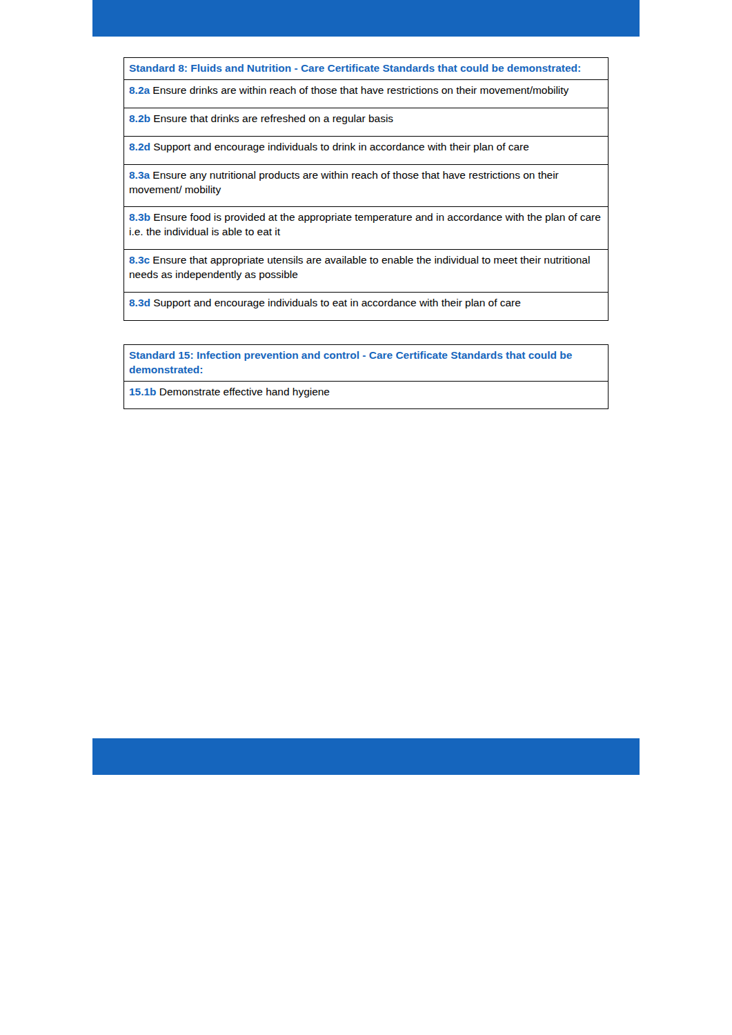| Standard 8: Fluids and Nutrition - Care Certificate Standards that could be demonstrated: |
| 8.2a Ensure drinks are within reach of those that have restrictions on their movement/mobility |
| 8.2b Ensure that drinks are refreshed on a regular basis |
| 8.2d Support and encourage individuals to drink in accordance with their plan of care |
| 8.3a Ensure any nutritional products are within reach of those that have restrictions on their movement/ mobility |
| 8.3b Ensure food is provided at the appropriate temperature and in accordance with the plan of care i.e. the individual is able to eat it |
| 8.3c Ensure that appropriate utensils are available to enable the individual to meet their nutritional needs as independently as possible |
| 8.3d Support and encourage individuals to eat in accordance with their plan of care |
| Standard 15: Infection prevention and control - Care Certificate Standards that could be demonstrated: |
| 15.1b Demonstrate effective hand hygiene |